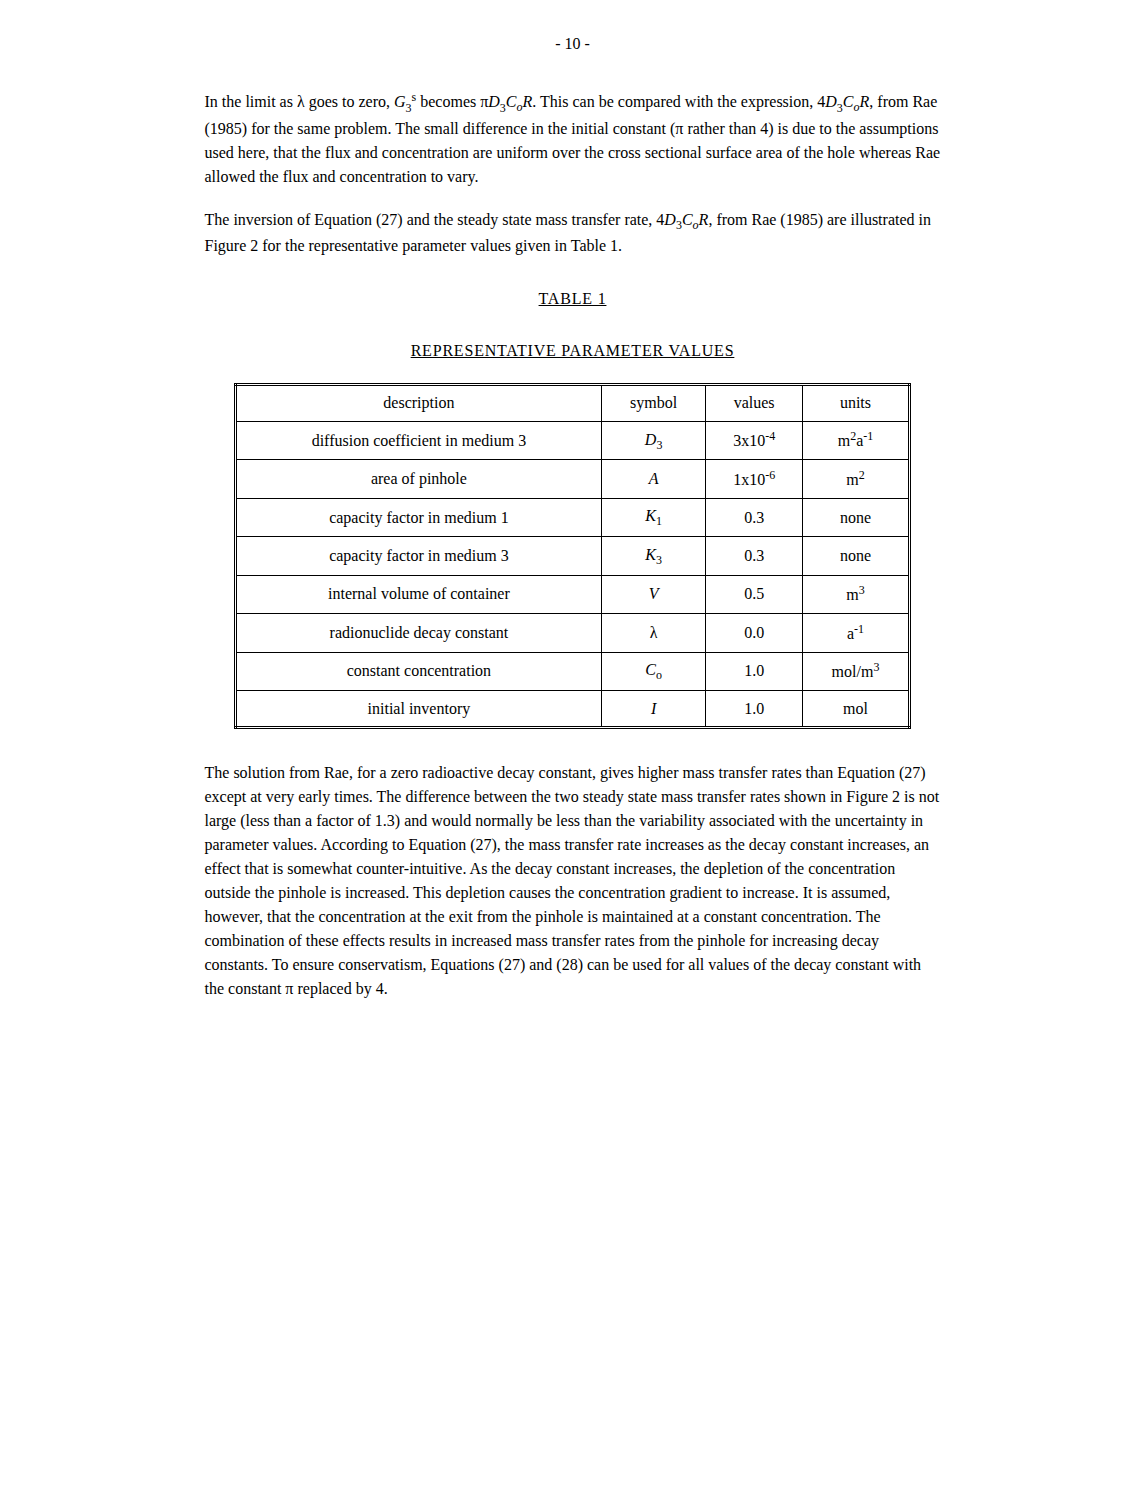- 10 -
In the limit as λ goes to zero, G3s becomes πD3CoR. This can be compared with the expression, 4D3CoR, from Rae (1985) for the same problem. The small difference in the initial constant (π rather than 4) is due to the assumptions used here, that the flux and concentration are uniform over the cross sectional surface area of the hole whereas Rae allowed the flux and concentration to vary.
The inversion of Equation (27) and the steady state mass transfer rate, 4D3CoR, from Rae (1985) are illustrated in Figure 2 for the representative parameter values given in Table 1.
TABLE 1
REPRESENTATIVE PARAMETER VALUES
| description | symbol | values | units |
| --- | --- | --- | --- |
| diffusion coefficient in medium 3 | D 3 | 3x10 -4 | m 2 a -1 |
| area of pinhole | A | 1x10 -6 | m 2 |
| capacity factor in medium 1 | K 1 | 0.3 | none |
| capacity factor in medium 3 | K 3 | 0.3 | none |
| internal volume of container | V | 0.5 | m 3 |
| radionuclide decay constant | λ | 0.0 | a -1 |
| constant concentration | C o | 1.0 | mol/m 3 |
| initial inventory | I | 1.0 | mol |
The solution from Rae, for a zero radioactive decay constant, gives higher mass transfer rates than Equation (27) except at very early times. The difference between the two steady state mass transfer rates shown in Figure 2 is not large (less than a factor of 1.3) and would normally be less than the variability associated with the uncertainty in parameter values. According to Equation (27), the mass transfer rate increases as the decay constant increases, an effect that is somewhat counter-intuitive. As the decay constant increases, the depletion of the concentration outside the pinhole is increased. This depletion causes the concentration gradient to increase. It is assumed, however, that the concentration at the exit from the pinhole is maintained at a constant concentration. The combination of these effects results in increased mass transfer rates from the pinhole for increasing decay constants. To ensure conservatism, Equations (27) and (28) can be used for all values of the decay constant with the constant π replaced by 4.